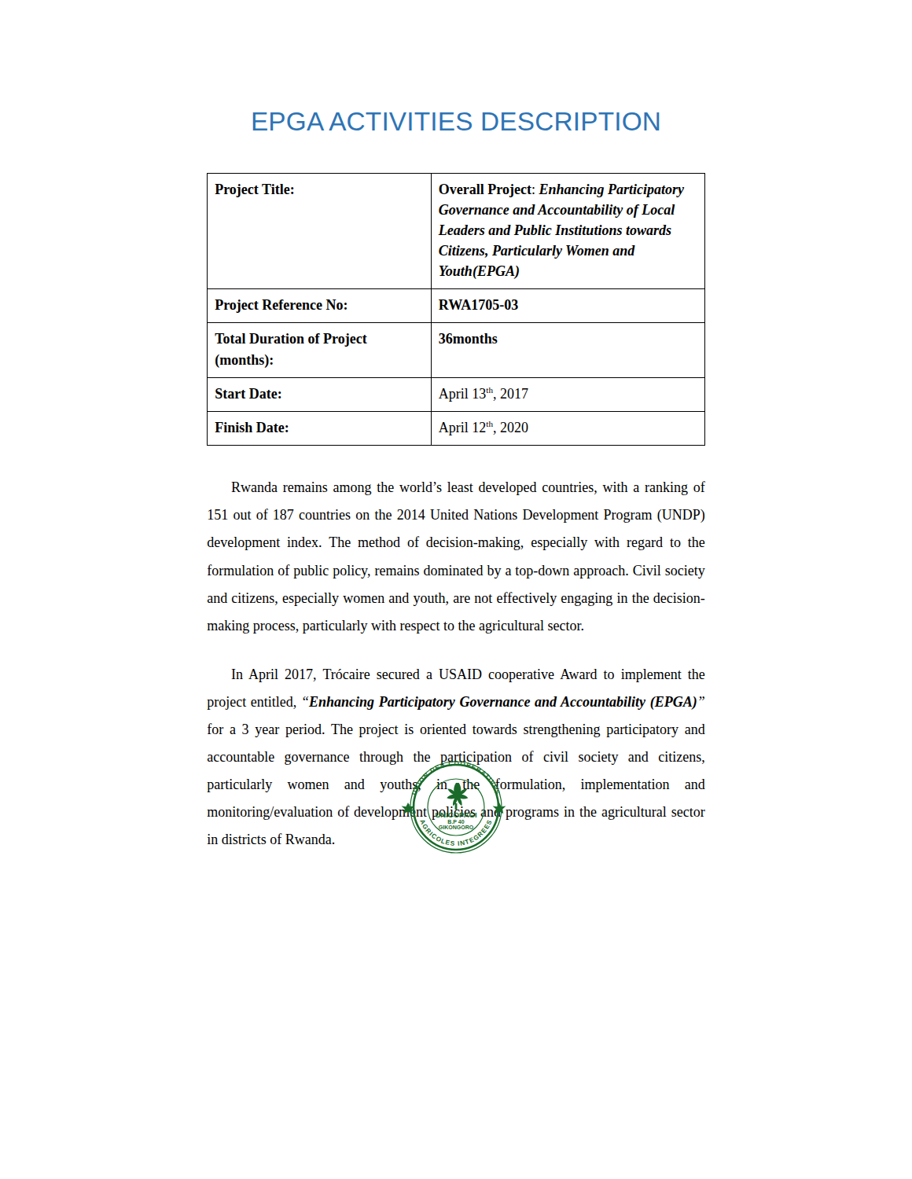EPGA ACTIVITIES DESCRIPTION
| Project Title: | Overall Project : Enhancing Participatory Governance and Accountability of Local Leaders and Public Institutions towards Citizens, Particularly Women and Youth(EPGA) |
| Project Reference No: | RWA1705-03 |
| Total Duration of Project (months): | 36months |
| Start Date: | April 13 th , 2017 |
| Finish Date: | April 12 th , 2020 |
Rwanda remains among the world’s least developed countries, with a ranking of 151 out of 187 countries on the 2014 United Nations Development Program (UNDP) development index. The method of decision-making, especially with regard to the formulation of public policy, remains dominated by a top-down approach. Civil society and citizens, especially women and youth, are not effectively engaging in the decision-making process, particularly with respect to the agricultural sector.
In April 2017, Trócaire secured a USAID cooperative Award to implement the project entitled, “Enhancing Participatory Governance and Accountability (EPGA)” for a 3 year period. The project is oriented towards strengthening participatory and accountable governance through the participation of civil society and citizens, particularly women and youths, in the formulation, implementation and monitoring/evaluation of development policies and programs in the agricultural sector in districts of Rwanda.
UNION DES COOPERATIVES AGRICOLES INTEGREES UNICOPAGI B.P 40 GIKONGORO